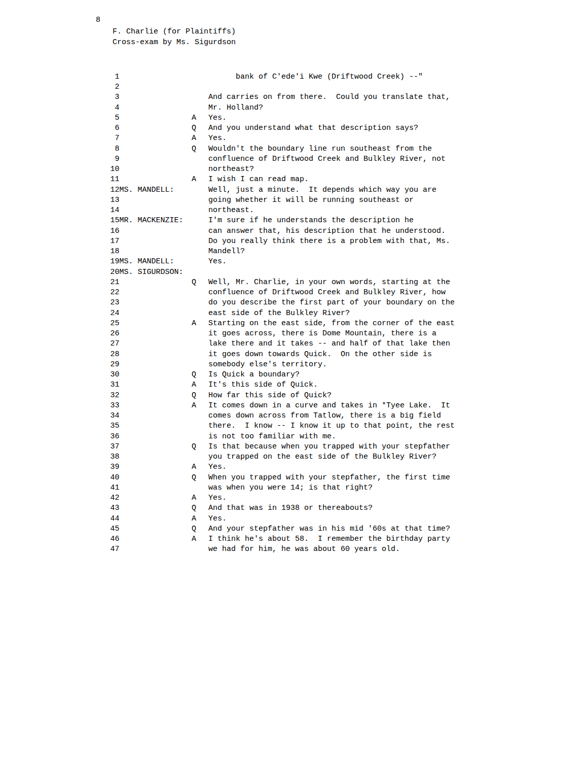8
F. Charlie (for Plaintiffs) Cross-exam by Ms. Sigurdson
| 1 | | | bank of C'ede'i Kwe (Driftwood Creek) --" |
| 2 | | | |
| 3 | | | And carries on from there. Could you translate that, |
| 4 | | | Mr. Holland? |
| 5 | | A | Yes. |
| 6 | | Q | And you understand what that description says? |
| 7 | | A | Yes. |
| 8 | | Q | Wouldn't the boundary line run southeast from the |
| 9 | | | confluence of Driftwood Creek and Bulkley River, not |
| 10 | | | northeast? |
| 11 | | A | I wish I can read map. |
| 12 | MS. MANDELL: | | Well, just a minute. It depends which way you are |
| 13 | | | going whether it will be running southeast or |
| 14 | | | northeast. |
| 15 | MR. MACKENZIE: | | I'm sure if he understands the description he |
| 16 | | | can answer that, his description that he understood. |
| 17 | | | Do you really think there is a problem with that, Ms. |
| 18 | | | Mandell? |
| 19 | MS. MANDELL: | | Yes. |
| 20 | MS. SIGURDSON: | | |
| 21 | | Q | Well, Mr. Charlie, in your own words, starting at the |
| 22 | | | confluence of Driftwood Creek and Bulkley River, how |
| 23 | | | do you describe the first part of your boundary on the |
| 24 | | | east side of the Bulkley River? |
| 25 | | A | Starting on the east side, from the corner of the east |
| 26 | | | it goes across, there is Dome Mountain, there is a |
| 27 | | | lake there and it takes -- and half of that lake then |
| 28 | | | it goes down towards Quick. On the other side is |
| 29 | | | somebody else's territory. |
| 30 | | Q | Is Quick a boundary? |
| 31 | | A | It's this side of Quick. |
| 32 | | Q | How far this side of Quick? |
| 33 | | A | It comes down in a curve and takes in *Tyee Lake. It |
| 34 | | | comes down across from Tatlow, there is a big field |
| 35 | | | there. I know -- I know it up to that point, the rest |
| 36 | | | is not too familiar with me. |
| 37 | | Q | Is that because when you trapped with your stepfather |
| 38 | | | you trapped on the east side of the Bulkley River? |
| 39 | | A | Yes. |
| 40 | | Q | When you trapped with your stepfather, the first time |
| 41 | | | was when you were 14; is that right? |
| 42 | | A | Yes. |
| 43 | | Q | And that was in 1938 or thereabouts? |
| 44 | | A | Yes. |
| 45 | | Q | And your stepfather was in his mid '60s at that time? |
| 46 | | A | I think he's about 58. I remember the birthday party |
| 47 | | | we had for him, he was about 60 years old. |